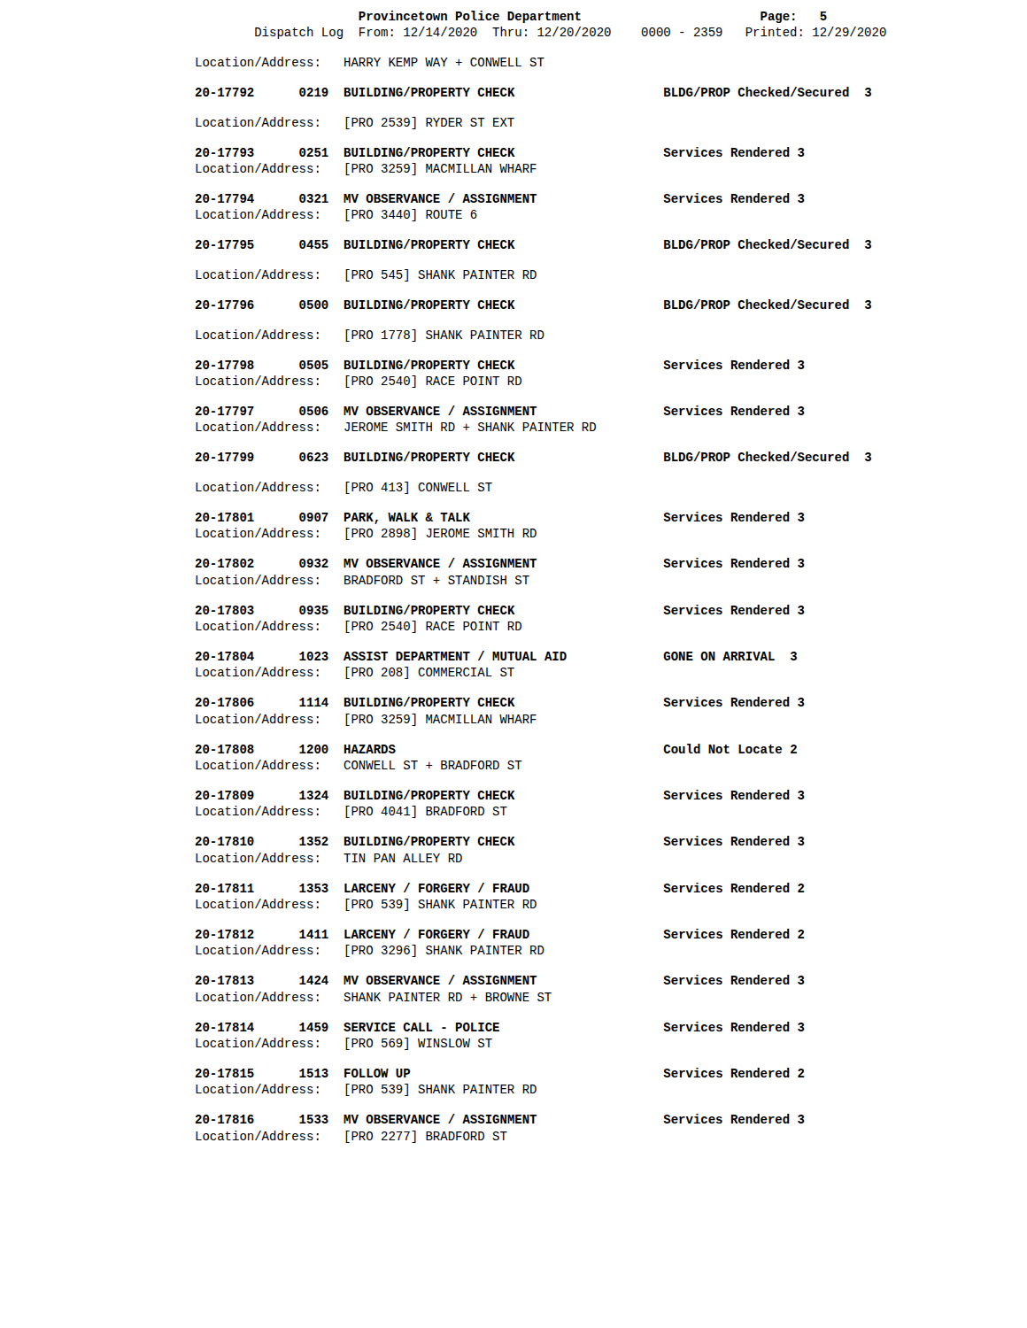Provincetown Police Department Page: 5
Dispatch Log From: 12/14/2020 Thru: 12/20/2020 0000 - 2359 Printed: 12/29/2020
Location/Address: HARRY KEMP WAY + CONWELL ST
20-17792 0219 BUILDING/PROPERTY CHECK BLDG/PROP Checked/Secured 3
Location/Address: [PRO 2539] RYDER ST EXT
20-17793 0251 BUILDING/PROPERTY CHECK Services Rendered 3
Location/Address: [PRO 3259] MACMILLAN WHARF
20-17794 0321 MV OBSERVANCE / ASSIGNMENT Services Rendered 3
Location/Address: [PRO 3440] ROUTE 6
20-17795 0455 BUILDING/PROPERTY CHECK BLDG/PROP Checked/Secured 3
Location/Address: [PRO 545] SHANK PAINTER RD
20-17796 0500 BUILDING/PROPERTY CHECK BLDG/PROP Checked/Secured 3
Location/Address: [PRO 1778] SHANK PAINTER RD
20-17798 0505 BUILDING/PROPERTY CHECK Services Rendered 3
Location/Address: [PRO 2540] RACE POINT RD
20-17797 0506 MV OBSERVANCE / ASSIGNMENT Services Rendered 3
Location/Address: JEROME SMITH RD + SHANK PAINTER RD
20-17799 0623 BUILDING/PROPERTY CHECK BLDG/PROP Checked/Secured 3
Location/Address: [PRO 413] CONWELL ST
20-17801 0907 PARK, WALK & TALK Services Rendered 3
Location/Address: [PRO 2898] JEROME SMITH RD
20-17802 0932 MV OBSERVANCE / ASSIGNMENT Services Rendered 3
Location/Address: BRADFORD ST + STANDISH ST
20-17803 0935 BUILDING/PROPERTY CHECK Services Rendered 3
Location/Address: [PRO 2540] RACE POINT RD
20-17804 1023 ASSIST DEPARTMENT / MUTUAL AID GONE ON ARRIVAL 3
Location/Address: [PRO 208] COMMERCIAL ST
20-17806 1114 BUILDING/PROPERTY CHECK Services Rendered 3
Location/Address: [PRO 3259] MACMILLAN WHARF
20-17808 1200 HAZARDS Could Not Locate 2
Location/Address: CONWELL ST + BRADFORD ST
20-17809 1324 BUILDING/PROPERTY CHECK Services Rendered 3
Location/Address: [PRO 4041] BRADFORD ST
20-17810 1352 BUILDING/PROPERTY CHECK Services Rendered 3
Location/Address: TIN PAN ALLEY RD
20-17811 1353 LARCENY / FORGERY / FRAUD Services Rendered 2
Location/Address: [PRO 539] SHANK PAINTER RD
20-17812 1411 LARCENY / FORGERY / FRAUD Services Rendered 2
Location/Address: [PRO 3296] SHANK PAINTER RD
20-17813 1424 MV OBSERVANCE / ASSIGNMENT Services Rendered 3
Location/Address: SHANK PAINTER RD + BROWNE ST
20-17814 1459 SERVICE CALL - POLICE Services Rendered 3
Location/Address: [PRO 569] WINSLOW ST
20-17815 1513 FOLLOW UP Services Rendered 2
Location/Address: [PRO 539] SHANK PAINTER RD
20-17816 1533 MV OBSERVANCE / ASSIGNMENT Services Rendered 3
Location/Address: [PRO 2277] BRADFORD ST